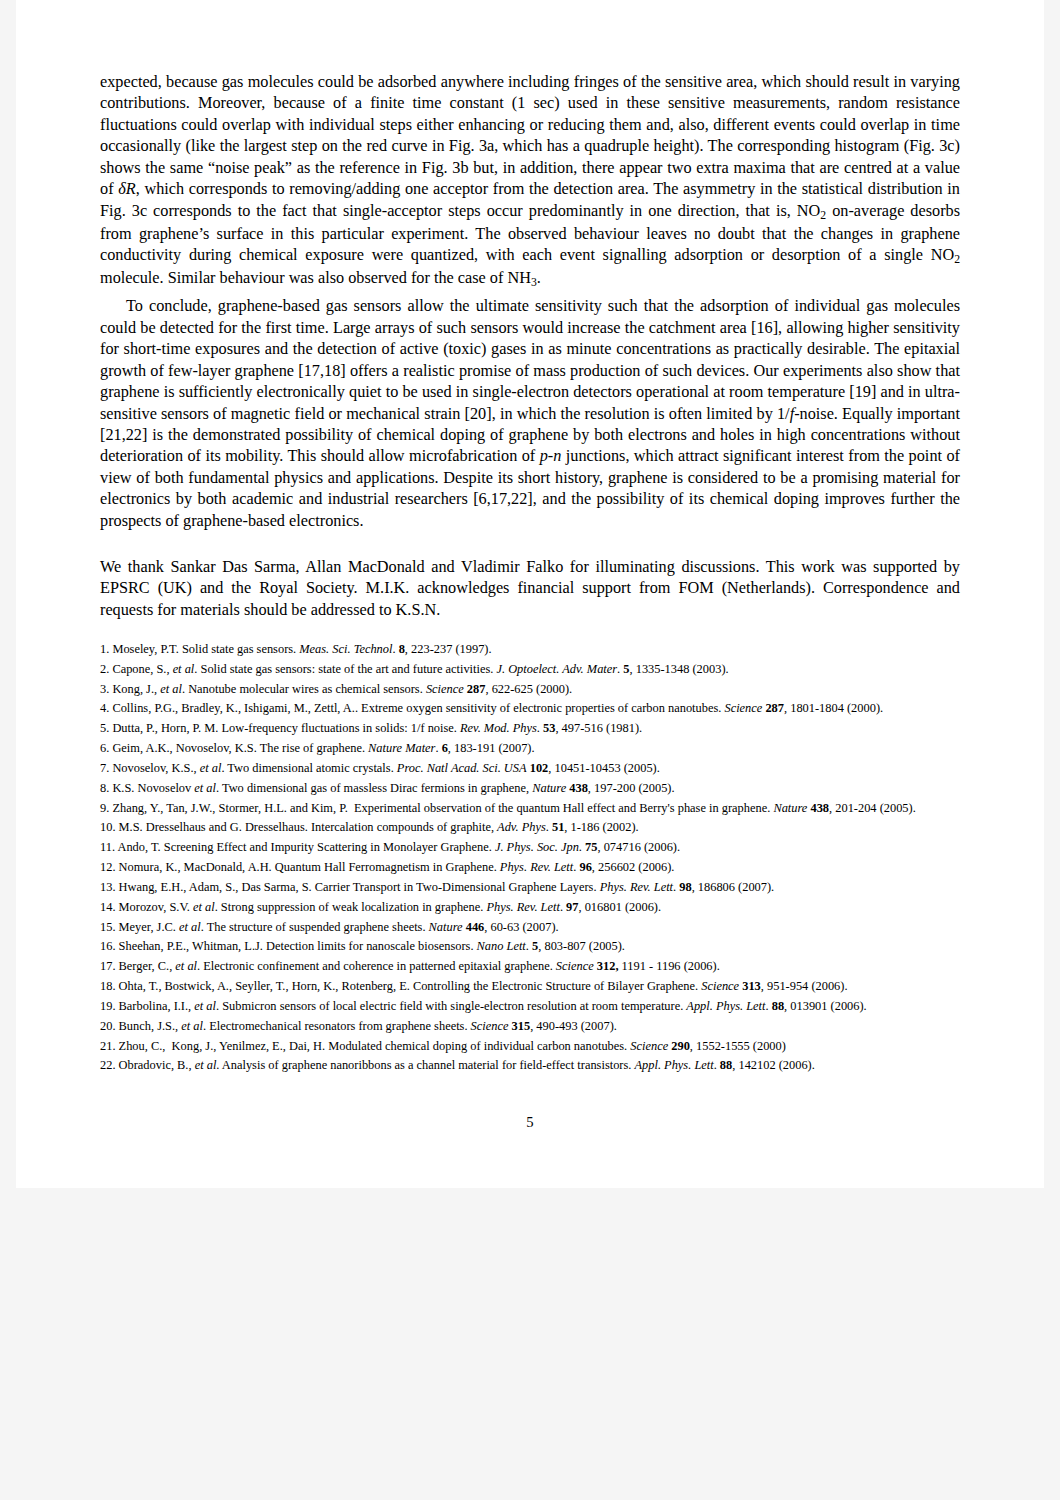expected, because gas molecules could be adsorbed anywhere including fringes of the sensitive area, which should result in varying contributions. Moreover, because of a finite time constant (1 sec) used in these sensitive measurements, random resistance fluctuations could overlap with individual steps either enhancing or reducing them and, also, different events could overlap in time occasionally (like the largest step on the red curve in Fig. 3a, which has a quadruple height). The corresponding histogram (Fig. 3c) shows the same “noise peak” as the reference in Fig. 3b but, in addition, there appear two extra maxima that are centred at a value of δR, which corresponds to removing/adding one acceptor from the detection area. The asymmetry in the statistical distribution in Fig. 3c corresponds to the fact that single-acceptor steps occur predominantly in one direction, that is, NO2 on-average desorbs from graphene’s surface in this particular experiment. The observed behaviour leaves no doubt that the changes in graphene conductivity during chemical exposure were quantized, with each event signalling adsorption or desorption of a single NO2 molecule. Similar behaviour was also observed for the case of NH3.
To conclude, graphene-based gas sensors allow the ultimate sensitivity such that the adsorption of individual gas molecules could be detected for the first time. Large arrays of such sensors would increase the catchment area [16], allowing higher sensitivity for short-time exposures and the detection of active (toxic) gases in as minute concentrations as practically desirable. The epitaxial growth of few-layer graphene [17,18] offers a realistic promise of mass production of such devices. Our experiments also show that graphene is sufficiently electronically quiet to be used in single-electron detectors operational at room temperature [19] and in ultra-sensitive sensors of magnetic field or mechanical strain [20], in which the resolution is often limited by 1/f-noise. Equally important [21,22] is the demonstrated possibility of chemical doping of graphene by both electrons and holes in high concentrations without deterioration of its mobility. This should allow microfabrication of p-n junctions, which attract significant interest from the point of view of both fundamental physics and applications. Despite its short history, graphene is considered to be a promising material for electronics by both academic and industrial researchers [6,17,22], and the possibility of its chemical doping improves further the prospects of graphene-based electronics.
We thank Sankar Das Sarma, Allan MacDonald and Vladimir Falko for illuminating discussions. This work was supported by EPSRC (UK) and the Royal Society. M.I.K. acknowledges financial support from FOM (Netherlands). Correspondence and requests for materials should be addressed to K.S.N.
1. Moseley, P.T. Solid state gas sensors. Meas. Sci. Technol. 8, 223-237 (1997).
2. Capone, S., et al. Solid state gas sensors: state of the art and future activities. J. Optoelect. Adv. Mater. 5, 1335-1348 (2003).
3. Kong, J., et al. Nanotube molecular wires as chemical sensors. Science 287, 622-625 (2000).
4. Collins, P.G., Bradley, K., Ishigami, M., Zettl, A.. Extreme oxygen sensitivity of electronic properties of carbon nanotubes. Science 287, 1801-1804 (2000).
5. Dutta, P., Horn, P. M. Low-frequency fluctuations in solids: 1/f noise. Rev. Mod. Phys. 53, 497-516 (1981).
6. Geim, A.K., Novoselov, K.S. The rise of graphene. Nature Mater. 6, 183-191 (2007).
7. Novoselov, K.S., et al. Two dimensional atomic crystals. Proc. Natl Acad. Sci. USA 102, 10451-10453 (2005).
8. K.S. Novoselov et al. Two dimensional gas of massless Dirac fermions in graphene, Nature 438, 197-200 (2005).
9. Zhang, Y., Tan, J.W., Stormer, H.L. and Kim, P. Experimental observation of the quantum Hall effect and Berry's phase in graphene. Nature 438, 201-204 (2005).
10. M.S. Dresselhaus and G. Dresselhaus. Intercalation compounds of graphite, Adv. Phys. 51, 1-186 (2002).
11. Ando, T. Screening Effect and Impurity Scattering in Monolayer Graphene. J. Phys. Soc. Jpn. 75, 074716 (2006).
12. Nomura, K., MacDonald, A.H. Quantum Hall Ferromagnetism in Graphene. Phys. Rev. Lett. 96, 256602 (2006).
13. Hwang, E.H., Adam, S., Das Sarma, S. Carrier Transport in Two-Dimensional Graphene Layers. Phys. Rev. Lett. 98, 186806 (2007).
14. Morozov, S.V. et al. Strong suppression of weak localization in graphene. Phys. Rev. Lett. 97, 016801 (2006).
15. Meyer, J.C. et al. The structure of suspended graphene sheets. Nature 446, 60-63 (2007).
16. Sheehan, P.E., Whitman, L.J. Detection limits for nanoscale biosensors. Nano Lett. 5, 803-807 (2005).
17. Berger, C., et al. Electronic confinement and coherence in patterned epitaxial graphene. Science 312, 1191 - 1196 (2006).
18. Ohta, T., Bostwick, A., Seyller, T., Horn, K., Rotenberg, E. Controlling the Electronic Structure of Bilayer Graphene. Science 313, 951-954 (2006).
19. Barbolina, I.I., et al. Submicron sensors of local electric field with single-electron resolution at room temperature. Appl. Phys. Lett. 88, 013901 (2006).
20. Bunch, J.S., et al. Electromechanical resonators from graphene sheets. Science 315, 490-493 (2007).
21. Zhou, C., Kong, J., Yenilmez, E., Dai, H. Modulated chemical doping of individual carbon nanotubes. Science 290, 1552-1555 (2000)
22. Obradovic, B., et al. Analysis of graphene nanoribbons as a channel material for field-effect transistors. Appl. Phys. Lett. 88, 142102 (2006).
5